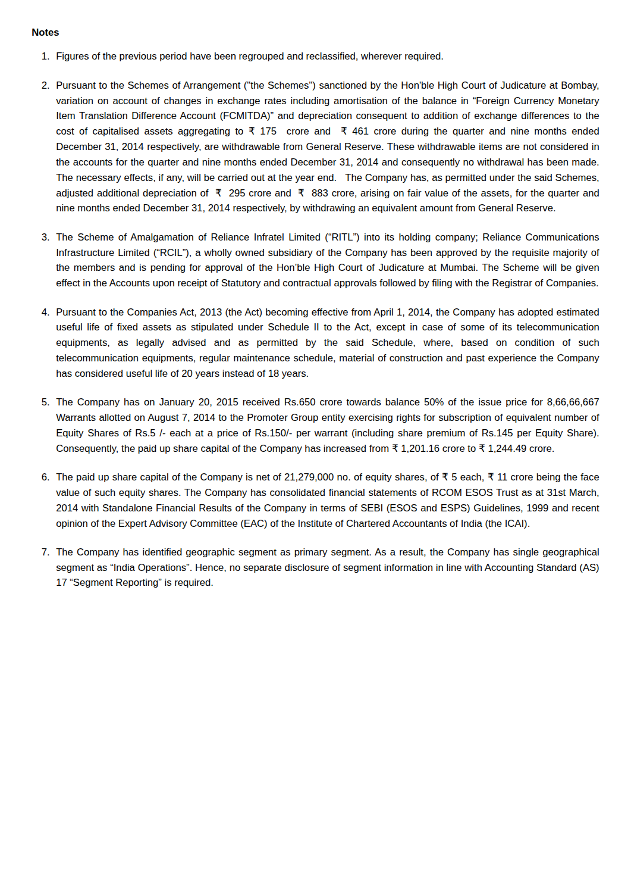Notes
Figures of the previous period have been regrouped and reclassified, wherever required.
Pursuant to the Schemes of Arrangement ("the Schemes") sanctioned by the Hon'ble High Court of Judicature at Bombay, variation on account of changes in exchange rates including amortisation of the balance in “Foreign Currency Monetary Item Translation Difference Account (FCMITDA)” and depreciation consequent to addition of exchange differences to the cost of capitalised assets aggregating to ₹ 175 crore and ₹ 461 crore during the quarter and nine months ended December 31, 2014 respectively, are withdrawable from General Reserve. These withdrawable items are not considered in the accounts for the quarter and nine months ended December 31, 2014 and consequently no withdrawal has been made. The necessary effects, if any, will be carried out at the year end. The Company has, as permitted under the said Schemes, adjusted additional depreciation of ₹ 295 crore and ₹ 883 crore, arising on fair value of the assets, for the quarter and nine months ended December 31, 2014 respectively, by withdrawing an equivalent amount from General Reserve.
The Scheme of Amalgamation of Reliance Infratel Limited (“RITL”) into its holding company; Reliance Communications Infrastructure Limited (“RCIL”), a wholly owned subsidiary of the Company has been approved by the requisite majority of the members and is pending for approval of the Hon’ble High Court of Judicature at Mumbai. The Scheme will be given effect in the Accounts upon receipt of Statutory and contractual approvals followed by filing with the Registrar of Companies.
Pursuant to the Companies Act, 2013 (the Act) becoming effective from April 1, 2014, the Company has adopted estimated useful life of fixed assets as stipulated under Schedule II to the Act, except in case of some of its telecommunication equipments, as legally advised and as permitted by the said Schedule, where, based on condition of such telecommunication equipments, regular maintenance schedule, material of construction and past experience the Company has considered useful life of 20 years instead of 18 years.
The Company has on January 20, 2015 received Rs.650 crore towards balance 50% of the issue price for 8,66,66,667 Warrants allotted on August 7, 2014 to the Promoter Group entity exercising rights for subscription of equivalent number of Equity Shares of Rs.5 /- each at a price of Rs.150/- per warrant (including share premium of Rs.145 per Equity Share). Consequently, the paid up share capital of the Company has increased from ₹ 1,201.16 crore to ₹ 1,244.49 crore.
The paid up share capital of the Company is net of 21,279,000 no. of equity shares, of ₹ 5 each, ₹ 11 crore being the face value of such equity shares. The Company has consolidated financial statements of RCOM ESOS Trust as at 31st March, 2014 with Standalone Financial Results of the Company in terms of SEBI (ESOS and ESPS) Guidelines, 1999 and recent opinion of the Expert Advisory Committee (EAC) of the Institute of Chartered Accountants of India (the ICAI).
The Company has identified geographic segment as primary segment. As a result, the Company has single geographical segment as “India Operations”. Hence, no separate disclosure of segment information in line with Accounting Standard (AS) 17 “Segment Reporting” is required.